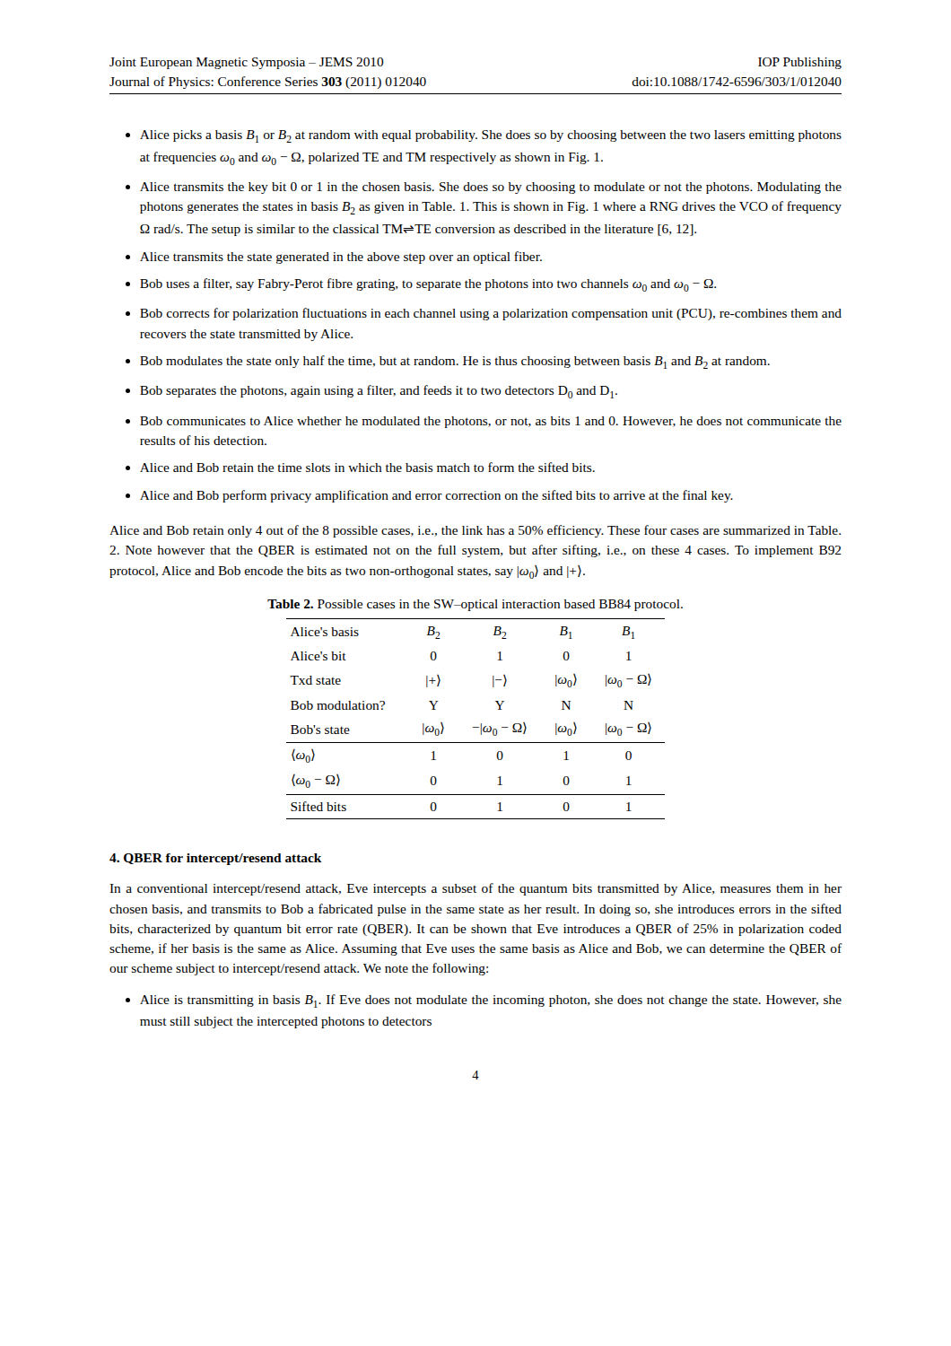Joint European Magnetic Symposia – JEMS 2010
IOP Publishing
Journal of Physics: Conference Series 303 (2011) 012040
doi:10.1088/1742-6596/303/1/012040
Alice picks a basis B 1 or B 2 at random with equal probability. She does so by choosing between the two lasers emitting photons at frequencies ω 0 and ω 0 − Ω, polarized TE and TM respectively as shown in Fig. 1.
Alice transmits the key bit 0 or 1 in the chosen basis. She does so by choosing to modulate or not the photons. Modulating the photons generates the states in basis B 2 as given in Table. 1. This is shown in Fig. 1 where a RNG drives the VCO of frequency Ω rad/s. The setup is similar to the classical TM⇌TE conversion as described in the literature [6, 12].
Alice transmits the state generated in the above step over an optical fiber.
Bob uses a filter, say Fabry-Perot fibre grating, to separate the photons into two channels ω 0 and ω 0 − Ω.
Bob corrects for polarization fluctuations in each channel using a polarization compensation unit (PCU), re-combines them and recovers the state transmitted by Alice.
Bob modulates the state only half the time, but at random. He is thus choosing between basis B 1 and B 2 at random.
Bob separates the photons, again using a filter, and feeds it to two detectors D0 and D1.
Bob communicates to Alice whether he modulated the photons, or not, as bits 1 and 0. However, he does not communicate the results of his detection.
Alice and Bob retain the time slots in which the basis match to form the sifted bits.
Alice and Bob perform privacy amplification and error correction on the sifted bits to arrive at the final key.
Alice and Bob retain only 4 out of the 8 possible cases, i.e., the link has a 50% efficiency. These four cases are summarized in Table. 2. Note however that the QBER is estimated not on the full system, but after sifting, i.e., on these 4 cases. To implement B92 protocol, Alice and Bob encode the bits as two non-orthogonal states, say |ω 0⟩ and |+⟩.
Table 2. Possible cases in the SW–optical interaction based BB84 protocol.
| Alice's basis | B 2 | B 2 | B 1 | B 1 |
| Alice's bit | 0 | 1 | 0 | 1 |
| Txd state | /+⟩ | /−⟩ | / ω 0 ⟩ | / ω 0 − Ω⟩ |
| Bob modulation? | Y | Y | N | N |
| Bob's state | / ω 0 ⟩ | −/ ω 0 − Ω⟩ | / ω 0 ⟩ | / ω 0 − Ω⟩ |
| ⟨ ω 0 ⟩ | 1 | 0 | 1 | 0 |
| ⟨ ω 0 − Ω⟩ | 0 | 1 | 0 | 1 |
| Sifted bits | 0 | 1 | 0 | 1 |
4. QBER for intercept/resend attack
In a conventional intercept/resend attack, Eve intercepts a subset of the quantum bits transmitted by Alice, measures them in her chosen basis, and transmits to Bob a fabricated pulse in the same state as her result. In doing so, she introduces errors in the sifted bits, characterized by quantum bit error rate (QBER). It can be shown that Eve introduces a QBER of 25% in polarization coded scheme, if her basis is the same as Alice. Assuming that Eve uses the same basis as Alice and Bob, we can determine the QBER of our scheme subject to intercept/resend attack. We note the following:
Alice is transmitting in basis B 1. If Eve does not modulate the incoming photon, she does not change the state. However, she must still subject the intercepted photons to detectors
4